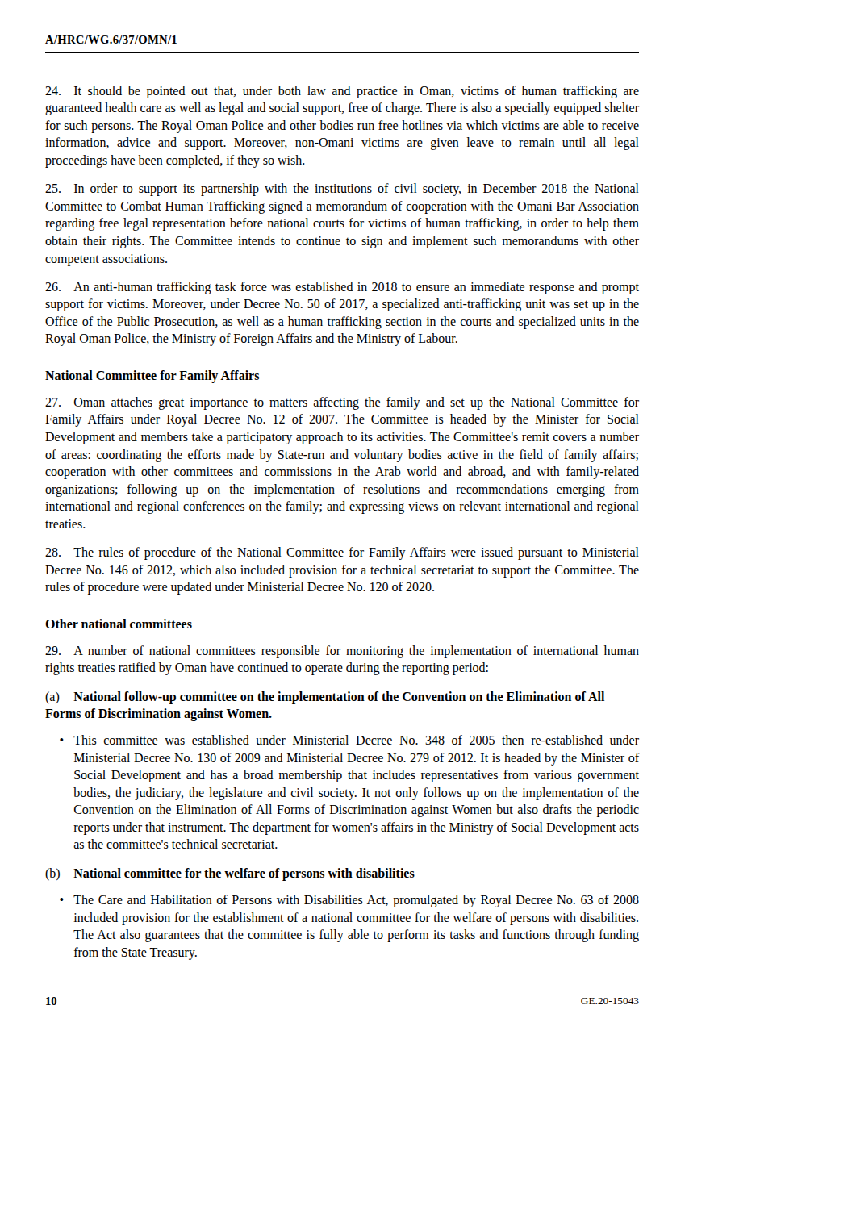A/HRC/WG.6/37/OMN/1
24. It should be pointed out that, under both law and practice in Oman, victims of human trafficking are guaranteed health care as well as legal and social support, free of charge. There is also a specially equipped shelter for such persons. The Royal Oman Police and other bodies run free hotlines via which victims are able to receive information, advice and support. Moreover, non-Omani victims are given leave to remain until all legal proceedings have been completed, if they so wish.
25. In order to support its partnership with the institutions of civil society, in December 2018 the National Committee to Combat Human Trafficking signed a memorandum of cooperation with the Omani Bar Association regarding free legal representation before national courts for victims of human trafficking, in order to help them obtain their rights. The Committee intends to continue to sign and implement such memorandums with other competent associations.
26. An anti-human trafficking task force was established in 2018 to ensure an immediate response and prompt support for victims. Moreover, under Decree No. 50 of 2017, a specialized anti-trafficking unit was set up in the Office of the Public Prosecution, as well as a human trafficking section in the courts and specialized units in the Royal Oman Police, the Ministry of Foreign Affairs and the Ministry of Labour.
National Committee for Family Affairs
27. Oman attaches great importance to matters affecting the family and set up the National Committee for Family Affairs under Royal Decree No. 12 of 2007. The Committee is headed by the Minister for Social Development and members take a participatory approach to its activities. The Committee's remit covers a number of areas: coordinating the efforts made by State-run and voluntary bodies active in the field of family affairs; cooperation with other committees and commissions in the Arab world and abroad, and with family-related organizations; following up on the implementation of resolutions and recommendations emerging from international and regional conferences on the family; and expressing views on relevant international and regional treaties.
28. The rules of procedure of the National Committee for Family Affairs were issued pursuant to Ministerial Decree No. 146 of 2012, which also included provision for a technical secretariat to support the Committee. The rules of procedure were updated under Ministerial Decree No. 120 of 2020.
Other national committees
29. A number of national committees responsible for monitoring the implementation of international human rights treaties ratified by Oman have continued to operate during the reporting period:
(a) National follow-up committee on the implementation of the Convention on the Elimination of All Forms of Discrimination against Women.
This committee was established under Ministerial Decree No. 348 of 2005 then re-established under Ministerial Decree No. 130 of 2009 and Ministerial Decree No. 279 of 2012. It is headed by the Minister of Social Development and has a broad membership that includes representatives from various government bodies, the judiciary, the legislature and civil society. It not only follows up on the implementation of the Convention on the Elimination of All Forms of Discrimination against Women but also drafts the periodic reports under that instrument. The department for women's affairs in the Ministry of Social Development acts as the committee's technical secretariat.
(b) National committee for the welfare of persons with disabilities
The Care and Habilitation of Persons with Disabilities Act, promulgated by Royal Decree No. 63 of 2008 included provision for the establishment of a national committee for the welfare of persons with disabilities. The Act also guarantees that the committee is fully able to perform its tasks and functions through funding from the State Treasury.
10
GE.20-15043